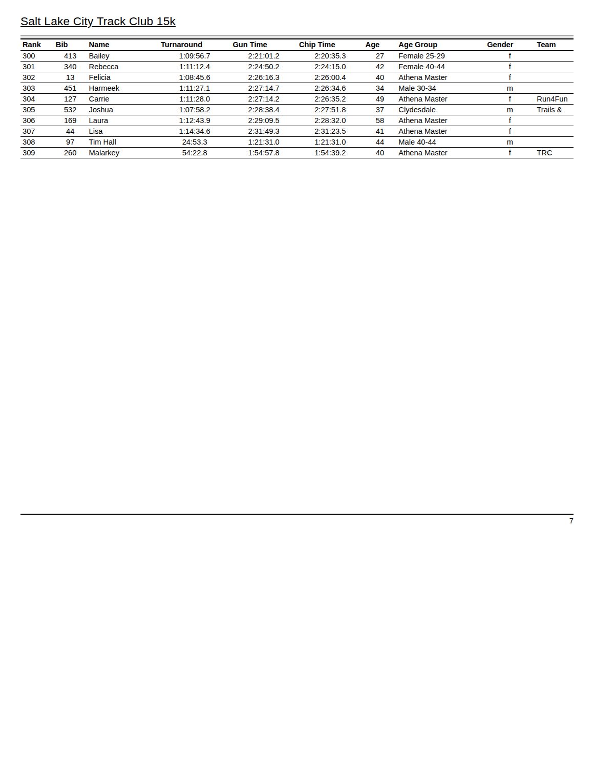Salt Lake City Track Club 15k
| Rank | Bib | Name | Turnaround | Gun Time | Chip Time | Age | Age Group | Gender | Team |
| --- | --- | --- | --- | --- | --- | --- | --- | --- | --- |
| 300 | 413 | Bailey | 1:09:56.7 | 2:21:01.2 | 2:20:35.3 | 27 | Female 25-29 | f | |
| 301 | 340 | Rebecca | 1:11:12.4 | 2:24:50.2 | 2:24:15.0 | 42 | Female 40-44 | f | |
| 302 | 13 | Felicia | 1:08:45.6 | 2:26:16.3 | 2:26:00.4 | 40 | Athena Master | f | |
| 303 | 451 | Harmeek | 1:11:27.1 | 2:27:14.7 | 2:26:34.6 | 34 | Male 30-34 | m | |
| 304 | 127 | Carrie | 1:11:28.0 | 2:27:14.2 | 2:26:35.2 | 49 | Athena Master | f | Run4Fun |
| 305 | 532 | Joshua | 1:07:58.2 | 2:28:38.4 | 2:27:51.8 | 37 | Clydesdale | m | Trails & |
| 306 | 169 | Laura | 1:12:43.9 | 2:29:09.5 | 2:28:32.0 | 58 | Athena Master | f | |
| 307 | 44 | Lisa | 1:14:34.6 | 2:31:49.3 | 2:31:23.5 | 41 | Athena Master | f | |
| 308 | 97 | Tim Hall | 24:53.3 | 1:21:31.0 | 1:21:31.0 | 44 | Male 40-44 | m | |
| 309 | 260 | Malarkey | 54:22.8 | 1:54:57.8 | 1:54:39.2 | 40 | Athena Master | f | TRC |
7